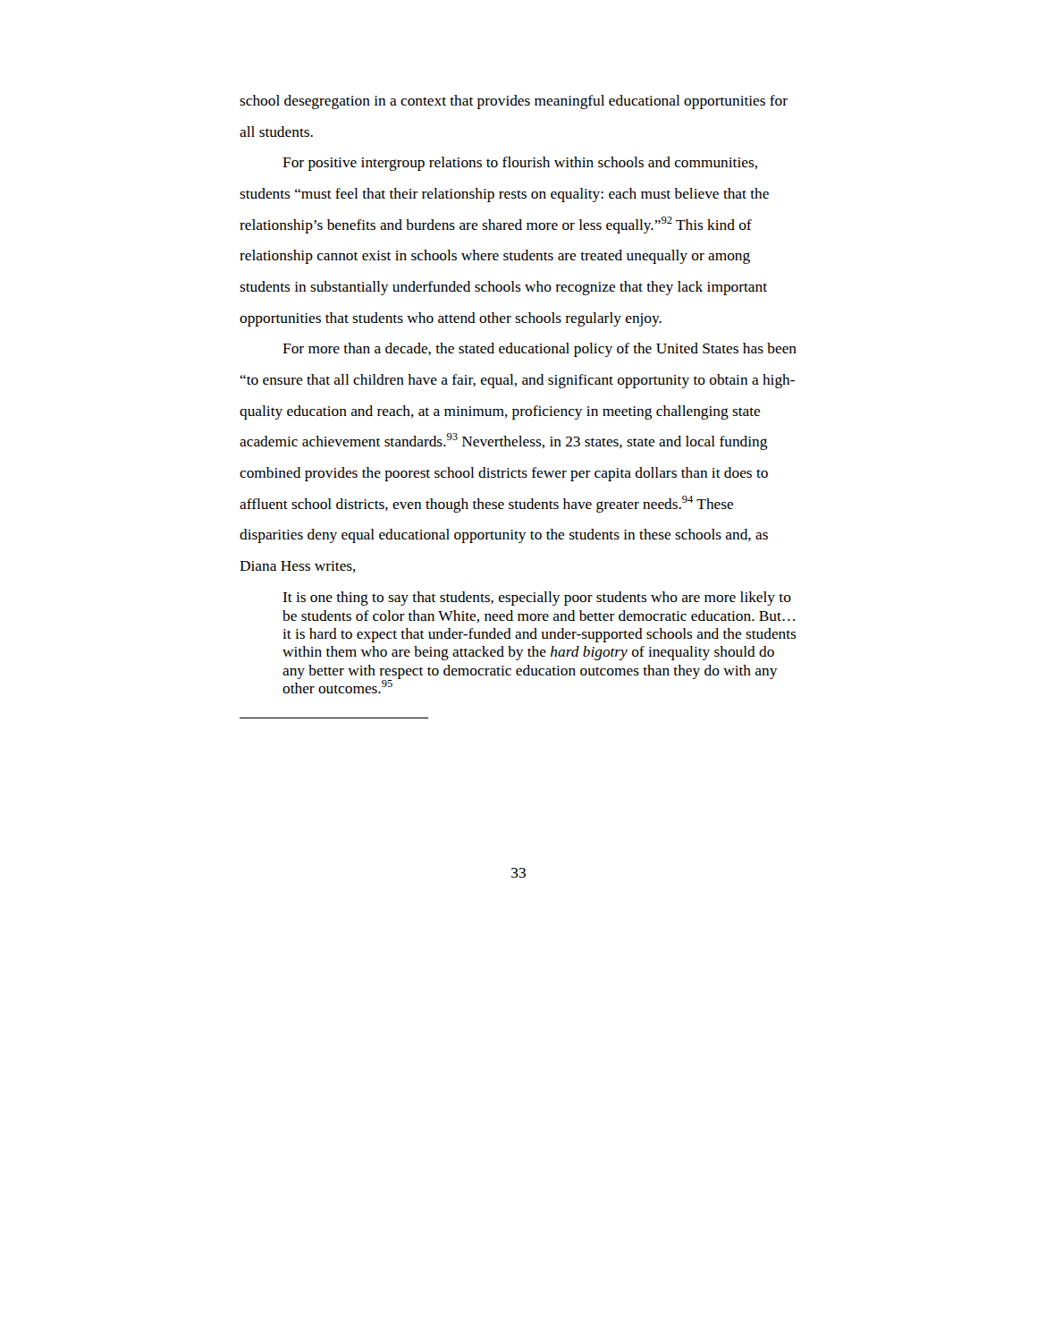school desegregation in a context that provides meaningful educational opportunities for all students.
For positive intergroup relations to flourish within schools and communities, students “must feel that their relationship rests on equality: each must believe that the relationship’s benefits and burdens are shared more or less equally.”92 This kind of relationship cannot exist in schools where students are treated unequally or among students in substantially underfunded schools who recognize that they lack important opportunities that students who attend other schools regularly enjoy.
For more than a decade, the stated educational policy of the United States has been “to ensure that all children have a fair, equal, and significant opportunity to obtain a high-quality education and reach, at a minimum, proficiency in meeting challenging state academic achievement standards.93 Nevertheless, in 23 states, state and local funding combined provides the poorest school districts fewer per capita dollars than it does to affluent school districts, even though these students have greater needs.94 These disparities deny equal educational opportunity to the students in these schools and, as Diana Hess writes,
It is one thing to say that students, especially poor students who are more likely to be students of color than White, need more and better democratic education. But…it is hard to expect that under-funded and under-supported schools and the students within them who are being attacked by the hard bigotry of inequality should do any better with respect to democratic education outcomes than they do with any other outcomes.95
33